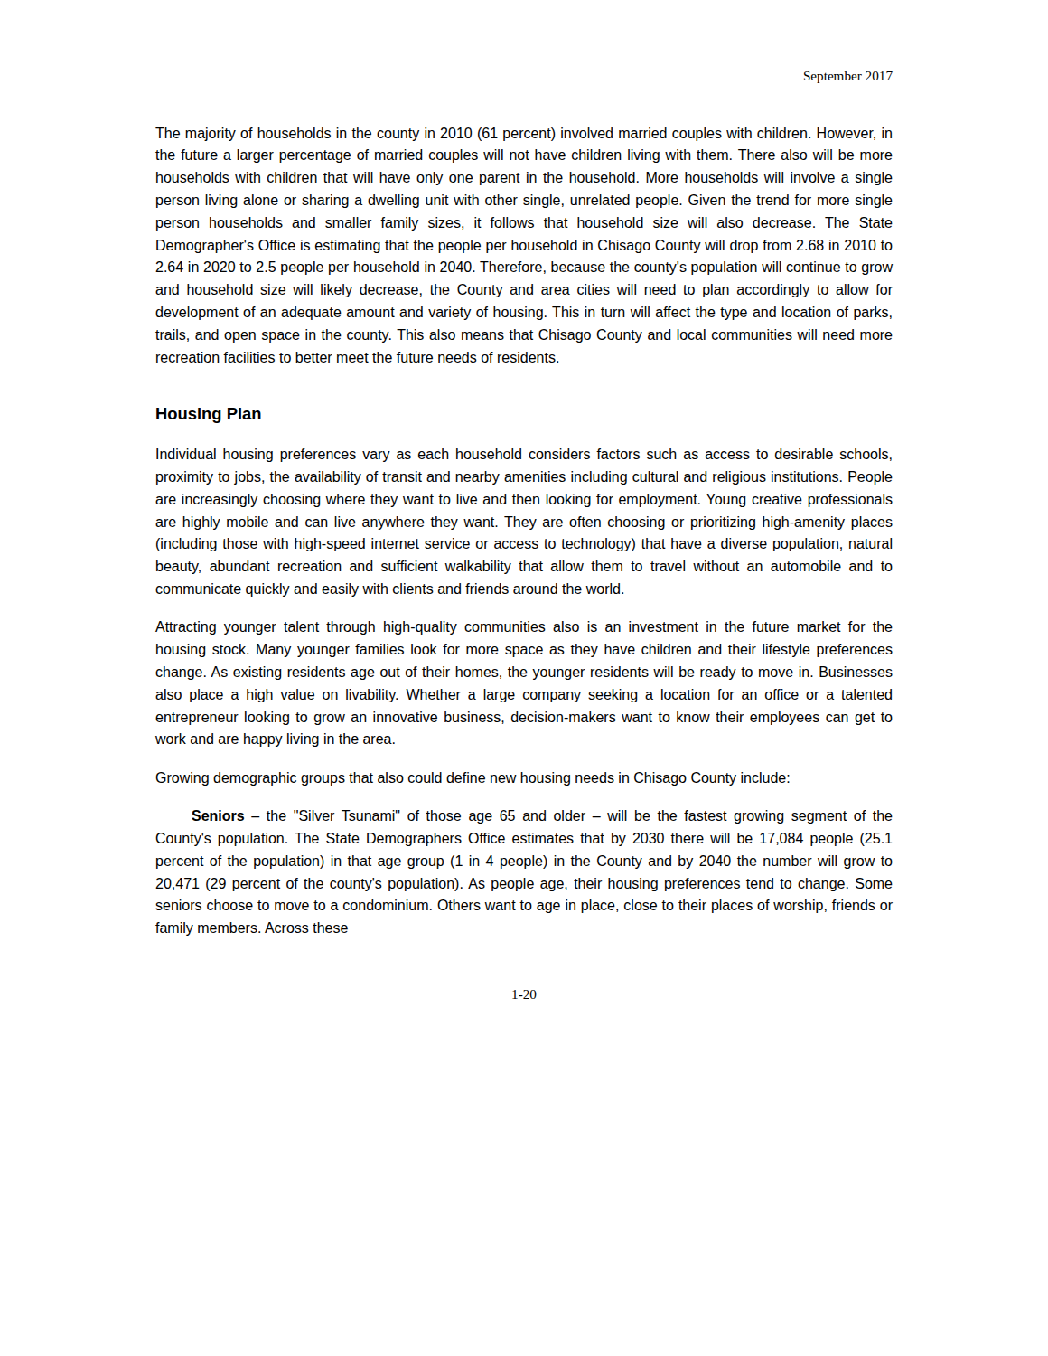September 2017
The majority of households in the county in 2010 (61 percent) involved married couples with children. However, in the future a larger percentage of married couples will not have children living with them. There also will be more households with children that will have only one parent in the household. More households will involve a single person living alone or sharing a dwelling unit with other single, unrelated people. Given the trend for more single person households and smaller family sizes, it follows that household size will also decrease. The State Demographer's Office is estimating that the people per household in Chisago County will drop from 2.68 in 2010 to 2.64 in 2020 to 2.5 people per household in 2040. Therefore, because the county's population will continue to grow and household size will likely decrease, the County and area cities will need to plan accordingly to allow for development of an adequate amount and variety of housing. This in turn will affect the type and location of parks, trails, and open space in the county. This also means that Chisago County and local communities will need more recreation facilities to better meet the future needs of residents.
Housing Plan
Individual housing preferences vary as each household considers factors such as access to desirable schools, proximity to jobs, the availability of transit and nearby amenities including cultural and religious institutions. People are increasingly choosing where they want to live and then looking for employment. Young creative professionals are highly mobile and can live anywhere they want. They are often choosing or prioritizing high-amenity places (including those with high-speed internet service or access to technology) that have a diverse population, natural beauty, abundant recreation and sufficient walkability that allow them to travel without an automobile and to communicate quickly and easily with clients and friends around the world.
Attracting younger talent through high-quality communities also is an investment in the future market for the housing stock. Many younger families look for more space as they have children and their lifestyle preferences change. As existing residents age out of their homes, the younger residents will be ready to move in. Businesses also place a high value on livability. Whether a large company seeking a location for an office or a talented entrepreneur looking to grow an innovative business, decision-makers want to know their employees can get to work and are happy living in the area.
Growing demographic groups that also could define new housing needs in Chisago County include:
Seniors – the "Silver Tsunami" of those age 65 and older – will be the fastest growing segment of the County's population. The State Demographers Office estimates that by 2030 there will be 17,084 people (25.1 percent of the population) in that age group (1 in 4 people) in the County and by 2040 the number will grow to 20,471 (29 percent of the county's population). As people age, their housing preferences tend to change. Some seniors choose to move to a condominium. Others want to age in place, close to their places of worship, friends or family members. Across these
1-20